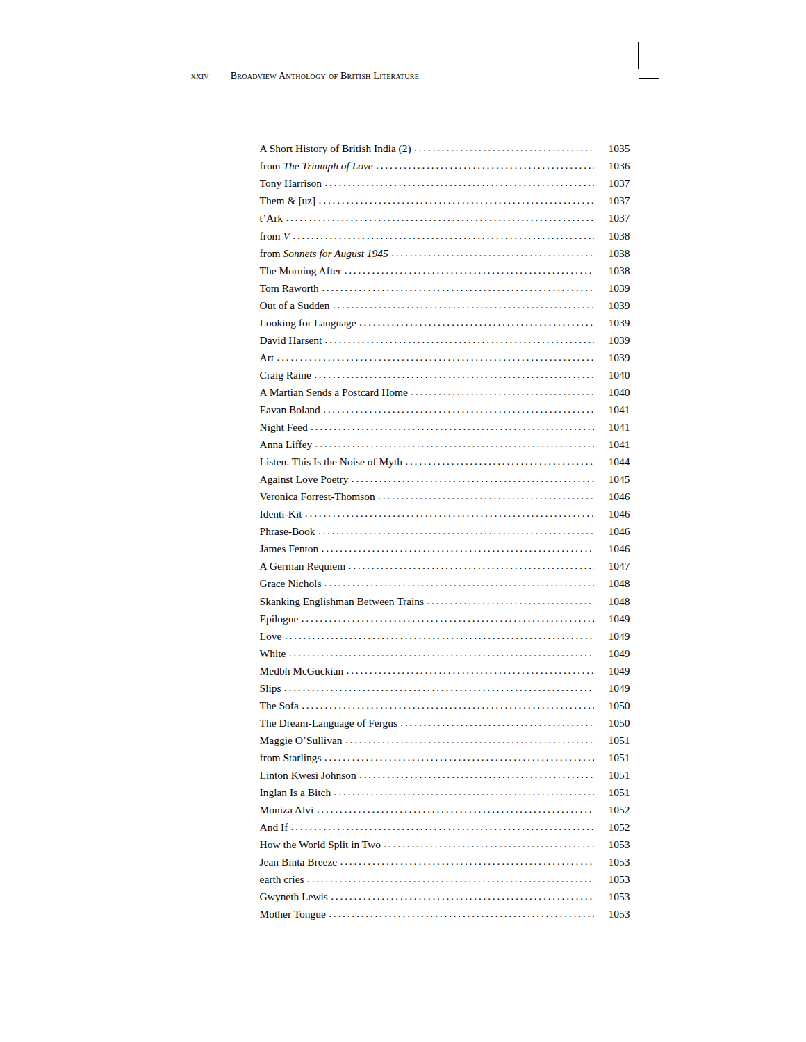xxiv Broadview Anthology of British Literature
A Short History of British India (2)........................................................................................... 1035
from The Triumph of Love........................................................................................... 1036
Tony Harrison........................................................................................... 1037
Them & [uz]........................................................................................... 1037
t’Ark........................................................................................... 1037
from V........................................................................................... 1038
from Sonnets for August 1945........................................................................................... 1038
The Morning After........................................................................................... 1038
Tom Raworth........................................................................................... 1039
Out of a Sudden........................................................................................... 1039
Looking for Language........................................................................................... 1039
David Harsent........................................................................................... 1039
Art........................................................................................... 1039
Craig Raine........................................................................................... 1040
A Martian Sends a Postcard Home........................................................................................... 1040
Eavan Boland........................................................................................... 1041
Night Feed........................................................................................... 1041
Anna Liffey........................................................................................... 1041
Listen. This Is the Noise of Myth........................................................................................... 1044
Against Love Poetry........................................................................................... 1045
Veronica Forrest-Thomson........................................................................................... 1046
Identi-Kit........................................................................................... 1046
Phrase-Book........................................................................................... 1046
James Fenton........................................................................................... 1046
A German Requiem........................................................................................... 1047
Grace Nichols........................................................................................... 1048
Skanking Englishman Between Trains........................................................................................... 1048
Epilogue........................................................................................... 1049
Love........................................................................................... 1049
White........................................................................................... 1049
Medbh McGuckian........................................................................................... 1049
Slips........................................................................................... 1049
The Sofa........................................................................................... 1050
The Dream-Language of Fergus........................................................................................... 1050
Maggie O’Sullivan........................................................................................... 1051
from Starlings........................................................................................... 1051
Linton Kwesi Johnson........................................................................................... 1051
Inglan Is a Bitch........................................................................................... 1051
Moniza Alvi........................................................................................... 1052
And If........................................................................................... 1052
How the World Split in Two........................................................................................... 1053
Jean Binta Breeze........................................................................................... 1053
earth cries........................................................................................... 1053
Gwyneth Lewis........................................................................................... 1053
Mother Tongue........................................................................................... 1053